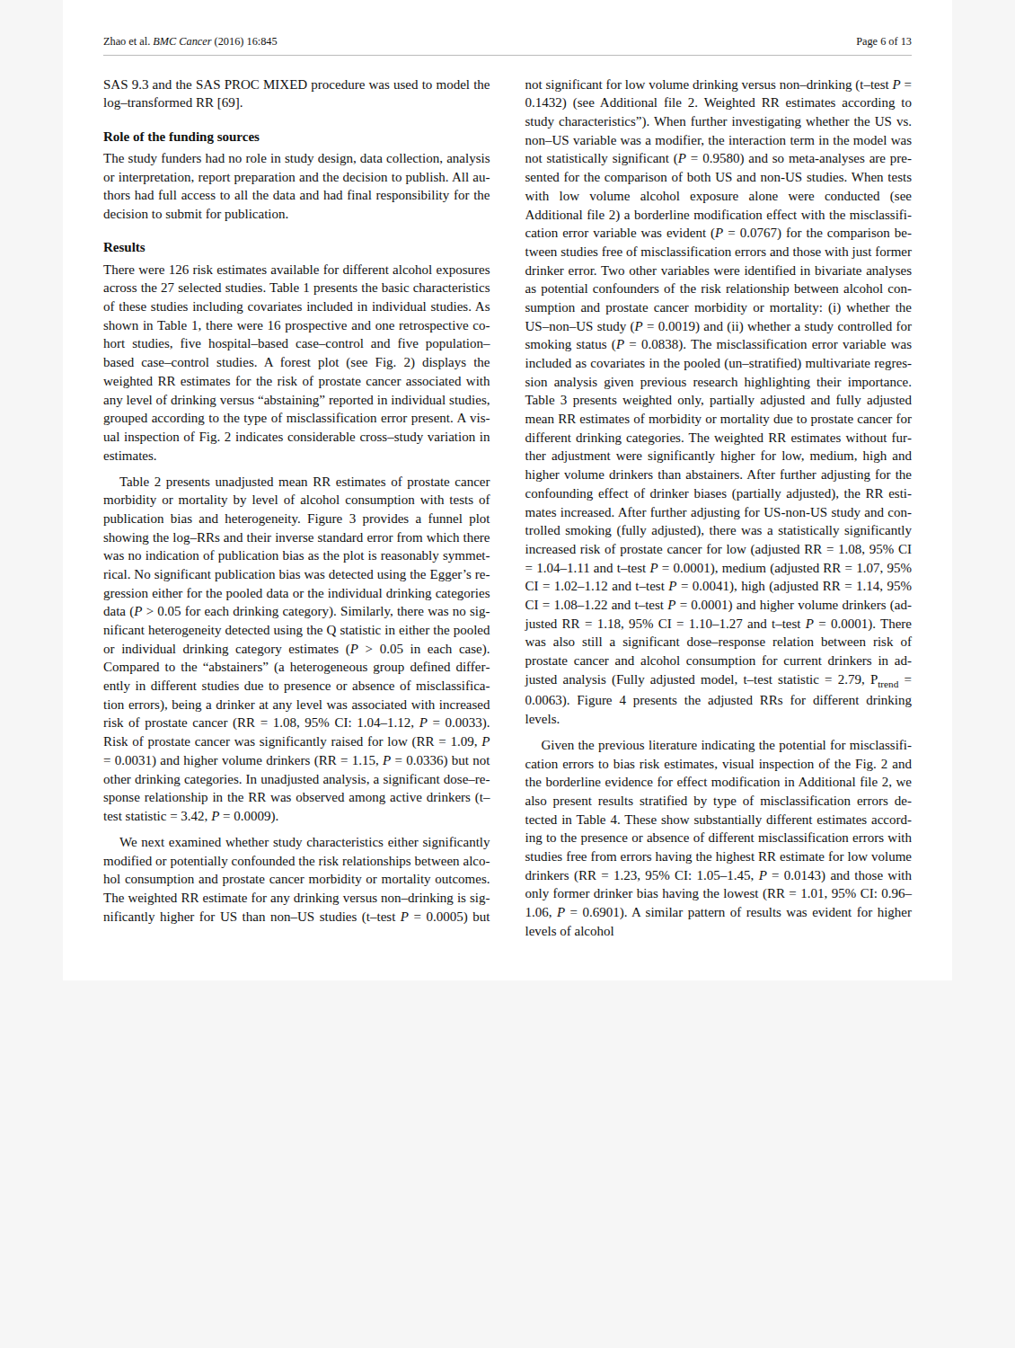Zhao et al. BMC Cancer (2016) 16:845 Page 6 of 13
SAS 9.3 and the SAS PROC MIXED procedure was used to model the log–transformed RR [69].
Role of the funding sources
The study funders had no role in study design, data collection, analysis or interpretation, report preparation and the decision to publish. All authors had full access to all the data and had final responsibility for the decision to submit for publication.
Results
There were 126 risk estimates available for different alcohol exposures across the 27 selected studies. Table 1 presents the basic characteristics of these studies including covariates included in individual studies. As shown in Table 1, there were 16 prospective and one retrospective cohort studies, five hospital–based case–control and five population–based case–control studies. A forest plot (see Fig. 2) displays the weighted RR estimates for the risk of prostate cancer associated with any level of drinking versus “abstaining” reported in individual studies, grouped according to the type of misclassification error present. A visual inspection of Fig. 2 indicates considerable cross–study variation in estimates.
Table 2 presents unadjusted mean RR estimates of prostate cancer morbidity or mortality by level of alcohol consumption with tests of publication bias and heterogeneity. Figure 3 provides a funnel plot showing the log–RRs and their inverse standard error from which there was no indication of publication bias as the plot is reasonably symmetrical. No significant publication bias was detected using the Egger’s regression either for the pooled data or the individual drinking categories data (P > 0.05 for each drinking category). Similarly, there was no significant heterogeneity detected using the Q statistic in either the pooled or individual drinking category estimates (P > 0.05 in each case). Compared to the “abstainers” (a heterogeneous group defined differently in different studies due to presence or absence of misclassification errors), being a drinker at any level was associated with increased risk of prostate cancer (RR = 1.08, 95% CI: 1.04–1.12, P = 0.0033). Risk of prostate cancer was significantly raised for low (RR = 1.09, P = 0.0031) and higher volume drinkers (RR = 1.15, P = 0.0336) but not other drinking categories. In unadjusted analysis, a significant dose–response relationship in the RR was observed among active drinkers (t–test statistic = 3.42, P = 0.0009).
We next examined whether study characteristics either significantly modified or potentially confounded the risk relationships between alcohol consumption and prostate cancer morbidity or mortality outcomes. The weighted RR estimate for any drinking versus non–drinking is significantly higher for US than non–US studies (t–test P = 0.0005) but not significant for low volume drinking versus non–drinking (t–test P = 0.1432) (see Additional file 2. Weighted RR estimates according to study characteristics”). When further investigating whether the US vs. non–US variable was a modifier, the interaction term in the model was not statistically significant (P = 0.9580) and so meta-analyses are presented for the comparison of both US and non-US studies. When tests with low volume alcohol exposure alone were conducted (see Additional file 2) a borderline modification effect with the misclassification error variable was evident (P = 0.0767) for the comparison between studies free of misclassification errors and those with just former drinker error. Two other variables were identified in bivariate analyses as potential confounders of the risk relationship between alcohol consumption and prostate cancer morbidity or mortality: (i) whether the US–non–US study (P = 0.0019) and (ii) whether a study controlled for smoking status (P = 0.0838). The misclassification error variable was included as covariates in the pooled (un–stratified) multivariate regression analysis given previous research highlighting their importance. Table 3 presents weighted only, partially adjusted and fully adjusted mean RR estimates of morbidity or mortality due to prostate cancer for different drinking categories. The weighted RR estimates without further adjustment were significantly higher for low, medium, high and higher volume drinkers than abstainers. After further adjusting for the confounding effect of drinker biases (partially adjusted), the RR estimates increased. After further adjusting for US-non-US study and controlled smoking (fully adjusted), there was a statistically significantly increased risk of prostate cancer for low (adjusted RR = 1.08, 95% CI = 1.04–1.11 and t–test P = 0.0001), medium (adjusted RR = 1.07, 95% CI = 1.02–1.12 and t–test P = 0.0041), high (adjusted RR = 1.14, 95% CI = 1.08–1.22 and t–test P = 0.0001) and higher volume drinkers (adjusted RR = 1.18, 95% CI = 1.10–1.27 and t–test P = 0.0001). There was also still a significant dose–response relation between risk of prostate cancer and alcohol consumption for current drinkers in adjusted analysis (Fully adjusted model, t–test statistic = 2.79, Ptrend = 0.0063). Figure 4 presents the adjusted RRs for different drinking levels.
Given the previous literature indicating the potential for misclassification errors to bias risk estimates, visual inspection of the Fig. 2 and the borderline evidence for effect modification in Additional file 2, we also present results stratified by type of misclassification errors detected in Table 4. These show substantially different estimates according to the presence or absence of different misclassification errors with studies free from errors having the highest RR estimate for low volume drinkers (RR = 1.23, 95% CI: 1.05–1.45, P = 0.0143) and those with only former drinker bias having the lowest (RR = 1.01, 95% CI: 0.96–1.06, P = 0.6901). A similar pattern of results was evident for higher levels of alcohol